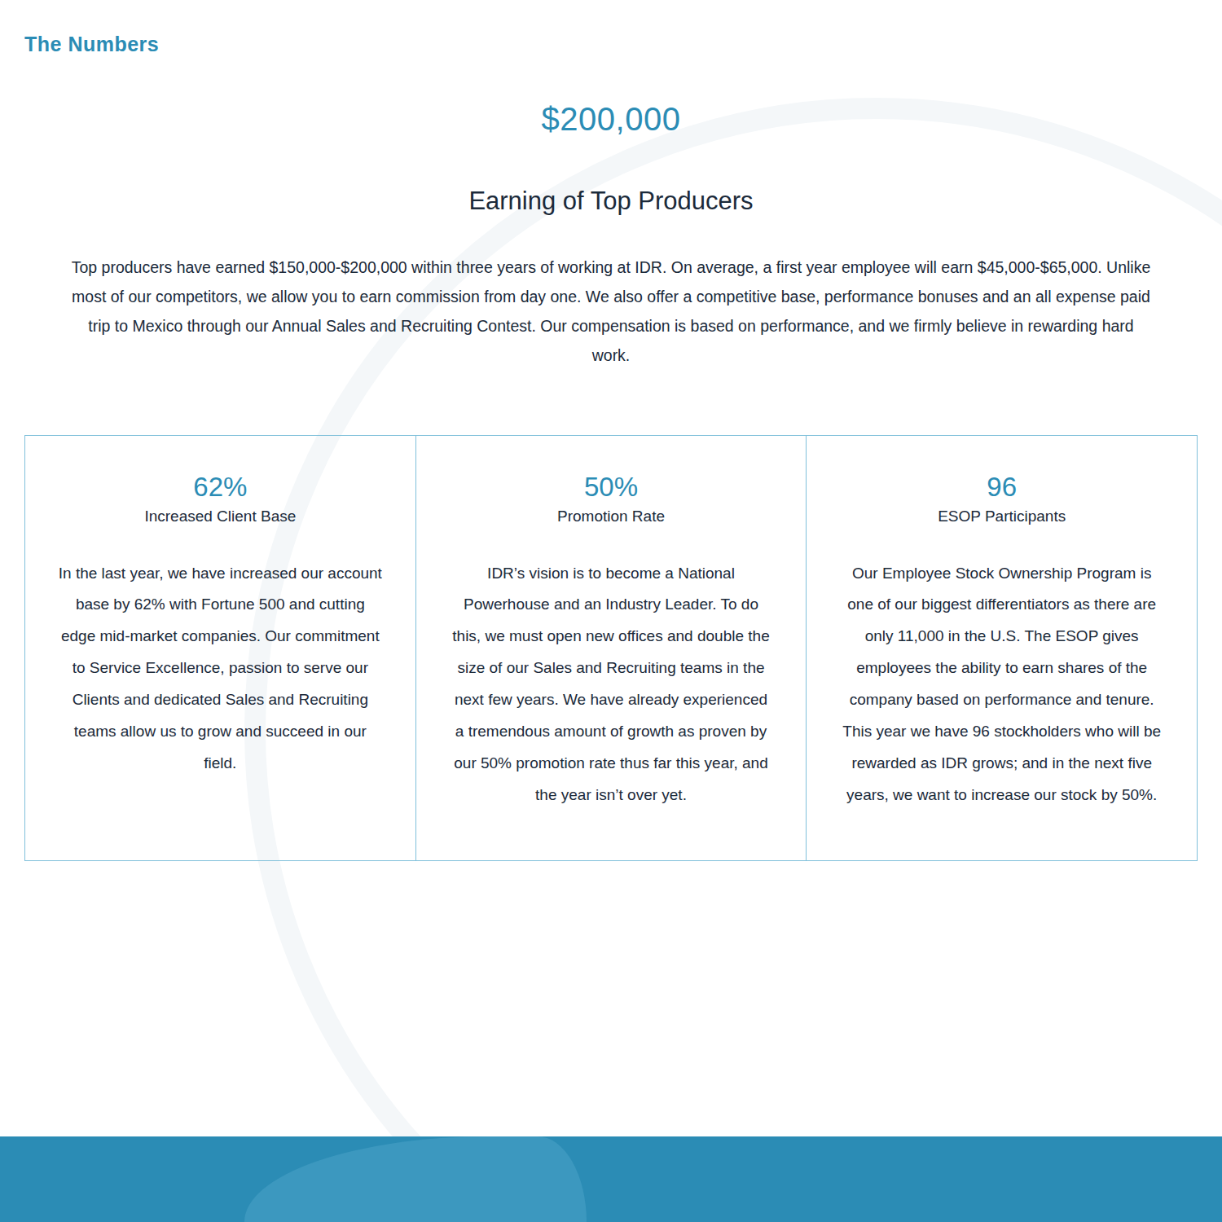The Numbers
$200,000
Earning of Top Producers
Top producers have earned $150,000-$200,000 within three years of working at IDR. On average, a first year employee will earn $45,000-$65,000. Unlike most of our competitors, we allow you to earn commission from day one. We also offer a competitive base, performance bonuses and an all expense paid trip to Mexico through our Annual Sales and Recruiting Contest. Our compensation is based on performance, and we firmly believe in rewarding hard work.
62%
Increased Client Base
In the last year, we have increased our account base by 62% with Fortune 500 and cutting edge mid-market companies. Our commitment to Service Excellence, passion to serve our Clients and dedicated Sales and Recruiting teams allow us to grow and succeed in our field.
50%
Promotion Rate
IDR’s vision is to become a National Powerhouse and an Industry Leader. To do this, we must open new offices and double the size of our Sales and Recruiting teams in the next few years. We have already experienced a tremendous amount of growth as proven by our 50% promotion rate thus far this year, and the year isn’t over yet.
96
ESOP Participants
Our Employee Stock Ownership Program is one of our biggest differentiators as there are only 11,000 in the U.S. The ESOP gives employees the ability to earn shares of the company based on performance and tenure. This year we have 96 stockholders who will be rewarded as IDR grows; and in the next five years, we want to increase our stock by 50%.